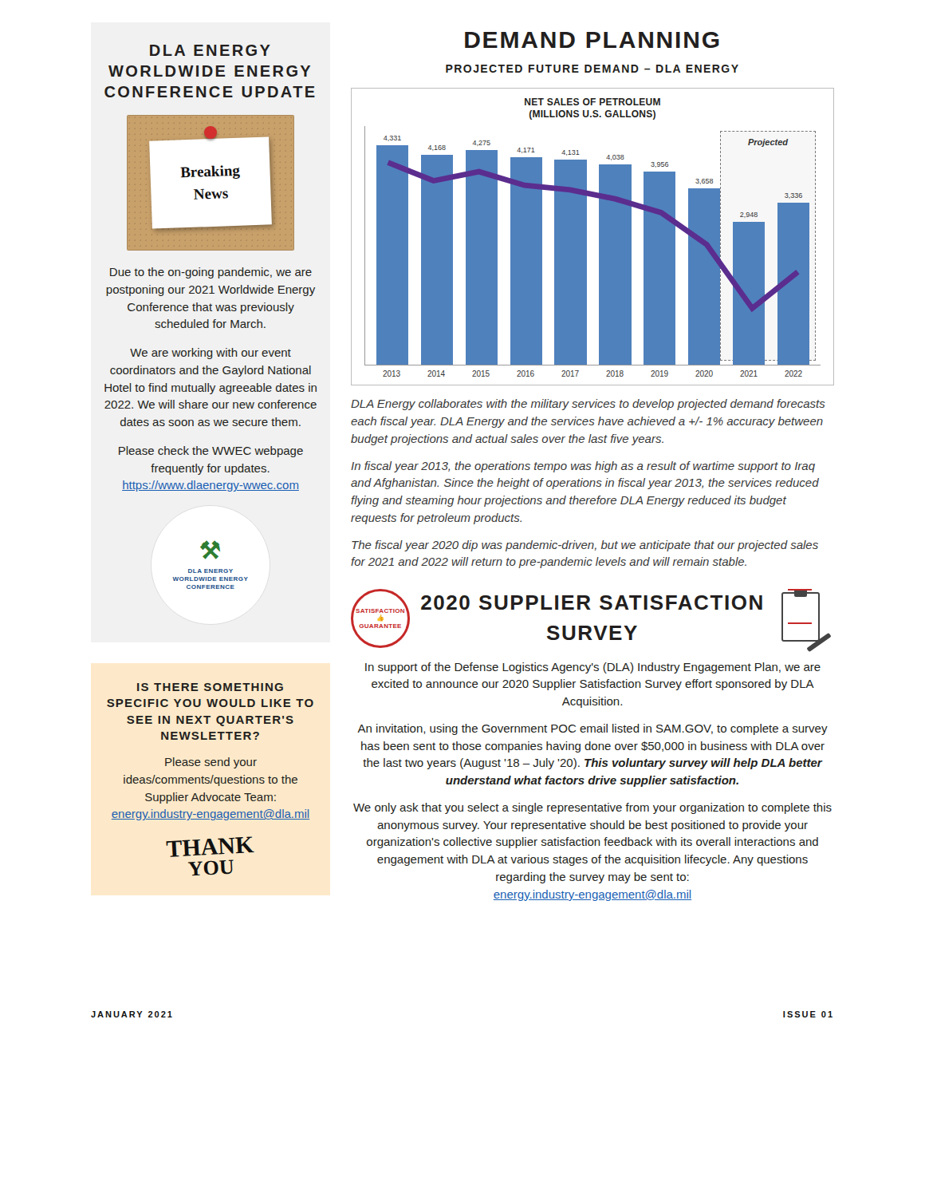DLA Energy Worldwide Energy Conference Update
Breaking
News
Due to the on-going pandemic, we are postponing our 2021 Worldwide Energy Conference that was previously scheduled for March.
We are working with our event coordinators and the Gaylord National Hotel to find mutually agreeable dates in 2022. We will share our new conference dates as soon as we secure them.
Please check the WWEC webpage frequently for updates.
https://www.dlaenergy-wwec.com
⚒
DLA ENERGY
WORLDWIDE ENERGY
CONFERENCE
Is there something specific you would like to see in next quarter's newsletter?
Please send your ideas/comments/questions to the Supplier Advocate Team:
energy.industry-engagement@dla.mil
THANKYOU
Demand Planning
Projected Future Demand – DLA Energy
NET SALES OF PETROLEUM
(MILLIONS U.S. GALLONS)
Projected
4,331
4,168
4,275
4,171
4,131
4,038
3,956
3,658
2,948
3,336
20132014201520162017 20182019202020212022
DLA Energy collaborates with the military services to develop projected demand forecasts each fiscal year. DLA Energy and the services have achieved a +/- 1% accuracy between budget projections and actual sales over the last five years.
In fiscal year 2013, the operations tempo was high as a result of wartime support to Iraq and Afghanistan. Since the height of operations in fiscal year 2013, the services reduced flying and steaming hour projections and therefore DLA Energy reduced its budget requests for petroleum products.
The fiscal year 2020 dip was pandemic-driven, but we anticipate that our projected sales for 2021 and 2022 will return to pre-pandemic levels and will remain stable.
Satisfaction
👍
Guarantee
2020 Supplier Satisfaction Survey
In support of the Defense Logistics Agency's (DLA) Industry Engagement Plan, we are excited to announce our 2020 Supplier Satisfaction Survey effort sponsored by DLA Acquisition.
An invitation, using the Government POC email listed in SAM.GOV, to complete a survey has been sent to those companies having done over $50,000 in business with DLA over the last two years (August '18 – July '20). This voluntary survey will help DLA better understand what factors drive supplier satisfaction.
We only ask that you select a single representative from your organization to complete this anonymous survey. Your representative should be best positioned to provide your organization's collective supplier satisfaction feedback with its overall interactions and engagement with DLA at various stages of the acquisition lifecycle. Any questions regarding the survey may be sent to:
energy.industry-engagement@dla.mil
January 2021 Issue 01